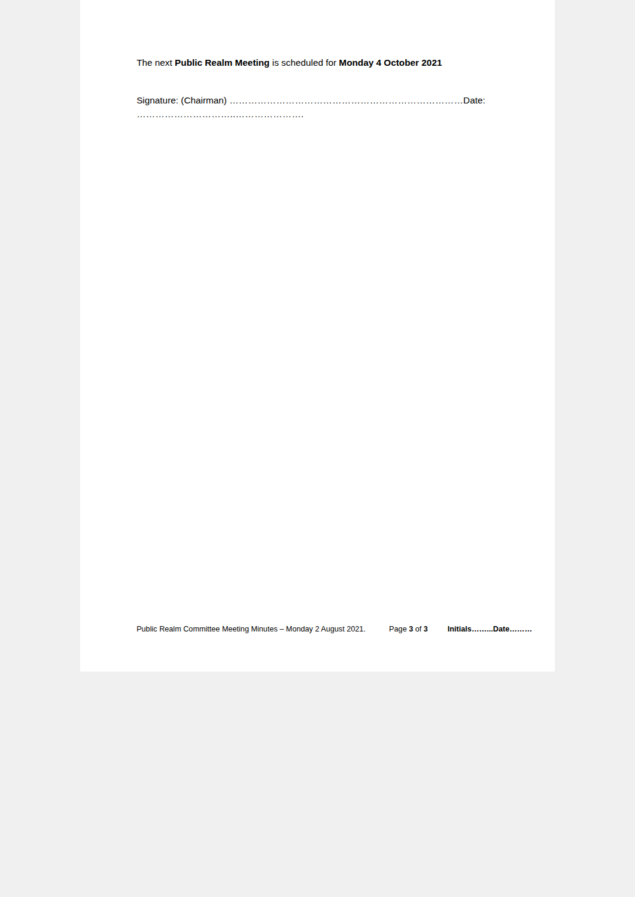The next Public Realm Meeting is scheduled for Monday 4 October 2021
Signature: (Chairman) …………………………………………………………………Date: …………………………..………………….
Public Realm Committee Meeting Minutes – Monday 2 August 2021. Page 3 of 3 Initials……...Date………